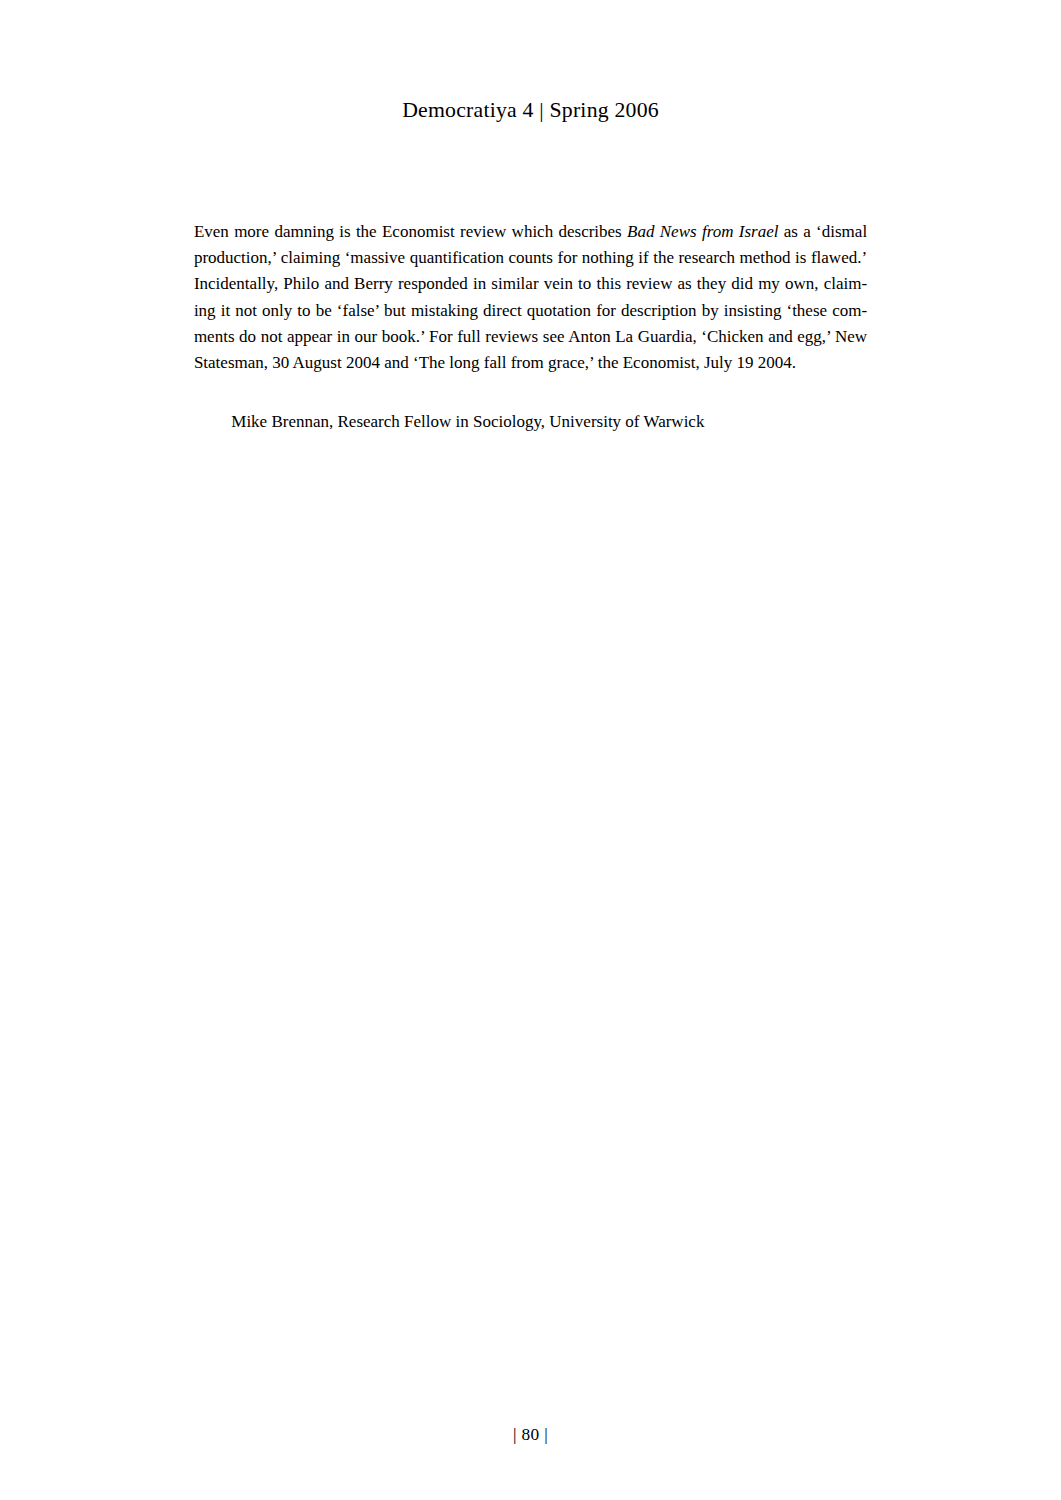Democratiya 4 | Spring 2006
Even more damning is the Economist review which describes Bad News from Israel as a ‘dismal production,’ claiming ‘massive quantification counts for nothing if the research method is flawed.’ Incidentally, Philo and Berry responded in similar vein to this review as they did my own, claiming it not only to be ‘false’ but mistaking direct quotation for description by insisting ‘these comments do not appear in our book.’ For full reviews see Anton La Guardia, ‘Chicken and egg,’ New Statesman, 30 August 2004 and ‘The long fall from grace,’ the Economist, July 19 2004.
Mike Brennan, Research Fellow in Sociology, University of Warwick
| 80 |